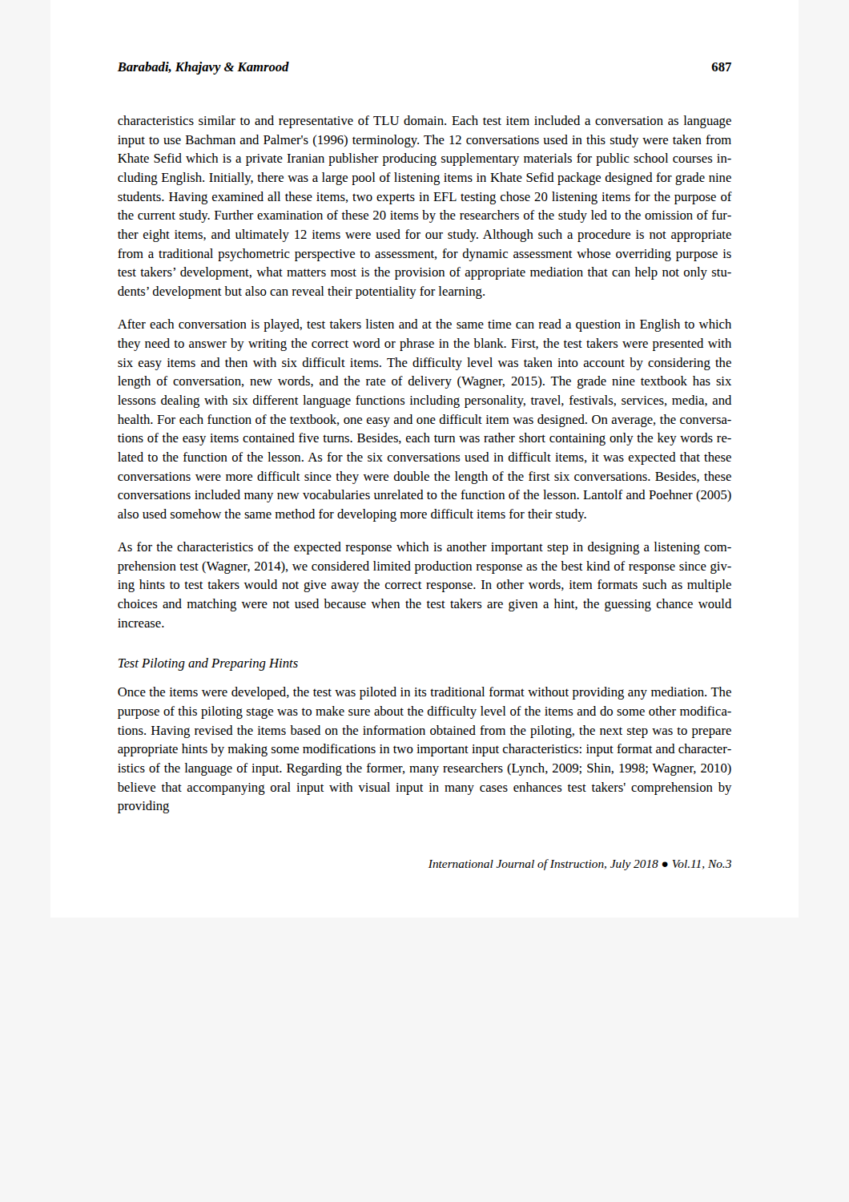Barabadi, Khajavy & Kamrood 687
characteristics similar to and representative of TLU domain. Each test item included a conversation as language input to use Bachman and Palmer's (1996) terminology. The 12 conversations used in this study were taken from Khate Sefid which is a private Iranian publisher producing supplementary materials for public school courses including English. Initially, there was a large pool of listening items in Khate Sefid package designed for grade nine students. Having examined all these items, two experts in EFL testing chose 20 listening items for the purpose of the current study. Further examination of these 20 items by the researchers of the study led to the omission of further eight items, and ultimately 12 items were used for our study. Although such a procedure is not appropriate from a traditional psychometric perspective to assessment, for dynamic assessment whose overriding purpose is test takers’ development, what matters most is the provision of appropriate mediation that can help not only students’ development but also can reveal their potentiality for learning.
After each conversation is played, test takers listen and at the same time can read a question in English to which they need to answer by writing the correct word or phrase in the blank. First, the test takers were presented with six easy items and then with six difficult items. The difficulty level was taken into account by considering the length of conversation, new words, and the rate of delivery (Wagner, 2015). The grade nine textbook has six lessons dealing with six different language functions including personality, travel, festivals, services, media, and health. For each function of the textbook, one easy and one difficult item was designed. On average, the conversations of the easy items contained five turns. Besides, each turn was rather short containing only the key words related to the function of the lesson. As for the six conversations used in difficult items, it was expected that these conversations were more difficult since they were double the length of the first six conversations. Besides, these conversations included many new vocabularies unrelated to the function of the lesson. Lantolf and Poehner (2005) also used somehow the same method for developing more difficult items for their study.
As for the characteristics of the expected response which is another important step in designing a listening comprehension test (Wagner, 2014), we considered limited production response as the best kind of response since giving hints to test takers would not give away the correct response. In other words, item formats such as multiple choices and matching were not used because when the test takers are given a hint, the guessing chance would increase.
Test Piloting and Preparing Hints
Once the items were developed, the test was piloted in its traditional format without providing any mediation. The purpose of this piloting stage was to make sure about the difficulty level of the items and do some other modifications. Having revised the items based on the information obtained from the piloting, the next step was to prepare appropriate hints by making some modifications in two important input characteristics: input format and characteristics of the language of input. Regarding the former, many researchers (Lynch, 2009; Shin, 1998; Wagner, 2010) believe that accompanying oral input with visual input in many cases enhances test takers' comprehension by providing
International Journal of Instruction, July 2018 ● Vol.11, No.3